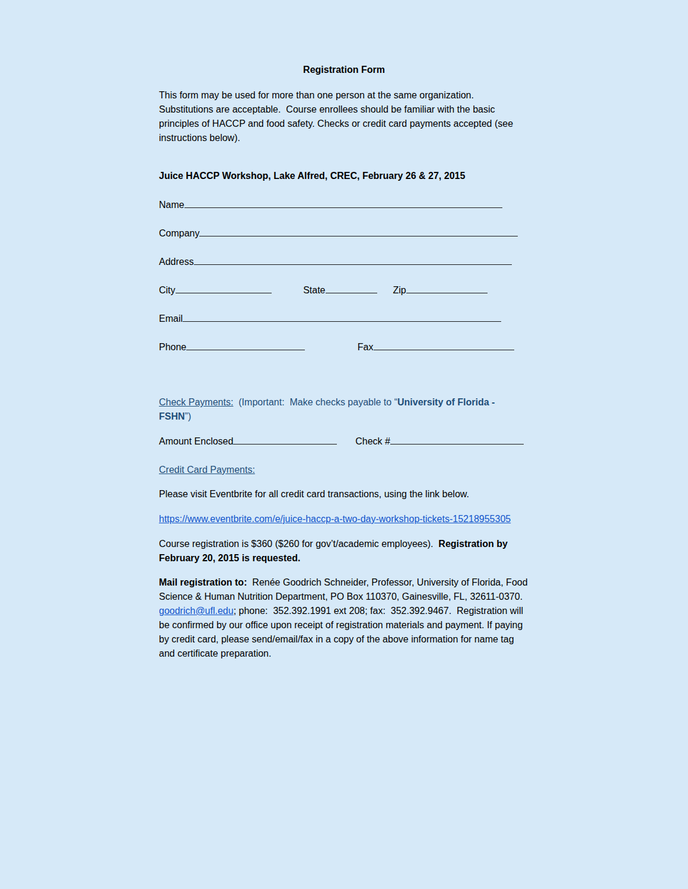Registration Form
This form may be used for more than one person at the same organization. Substitutions are acceptable. Course enrollees should be familiar with the basic principles of HACCP and food safety. Checks or credit card payments accepted (see instructions below).
Juice HACCP Workshop, Lake Alfred, CREC, February 26 & 27, 2015
Name
Company
Address
City State Zip
Email
Phone Fax
Check Payments: (Important: Make checks payable to “University of Florida - FSHN”)
Amount Enclosed Check #
Credit Card Payments:
Please visit Eventbrite for all credit card transactions, using the link below.
https://www.eventbrite.com/e/juice-haccp-a-two-day-workshop-tickets-15218955305
Course registration is $360 ($260 for gov’t/academic employees). Registration by February 20, 2015 is requested.
Mail registration to: Renée Goodrich Schneider, Professor, University of Florida, Food Science & Human Nutrition Department, PO Box 110370, Gainesville, FL, 32611-0370. goodrich@ufl.edu; phone: 352.392.1991 ext 208; fax: 352.392.9467. Registration will be confirmed by our office upon receipt of registration materials and payment. If paying by credit card, please send/email/fax in a copy of the above information for name tag and certificate preparation.